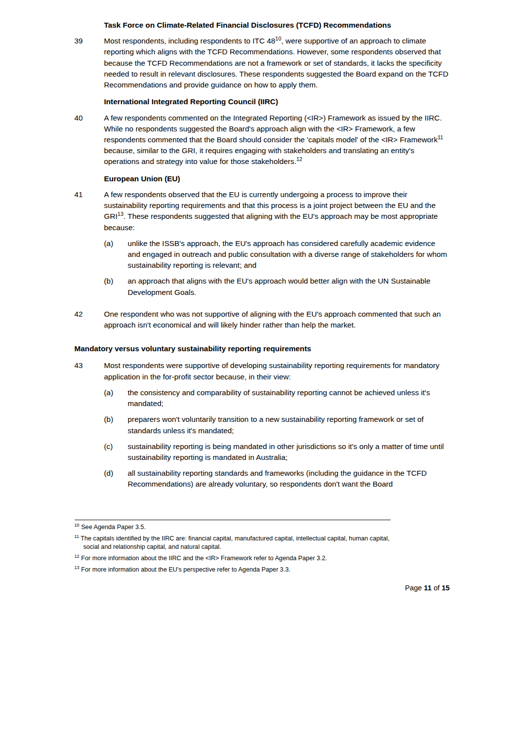Task Force on Climate-Related Financial Disclosures (TCFD) Recommendations
39
Most respondents, including respondents to ITC 4810, were supportive of an approach to climate reporting which aligns with the TCFD Recommendations. However, some respondents observed that because the TCFD Recommendations are not a framework or set of standards, it lacks the specificity needed to result in relevant disclosures. These respondents suggested the Board expand on the TCFD Recommendations and provide guidance on how to apply them.
International Integrated Reporting Council (IIRC)
40
A few respondents commented on the Integrated Reporting (<IR>) Framework as issued by the IIRC. While no respondents suggested the Board's approach align with the <IR> Framework, a few respondents commented that the Board should consider the 'capitals model' of the <IR> Framework11 because, similar to the GRI, it requires engaging with stakeholders and translating an entity's operations and strategy into value for those stakeholders.12
European Union (EU)
41
A few respondents observed that the EU is currently undergoing a process to improve their sustainability reporting requirements and that this process is a joint project between the EU and the GRI13. These respondents suggested that aligning with the EU's approach may be most appropriate because:
(a) unlike the ISSB's approach, the EU's approach has considered carefully academic evidence and engaged in outreach and public consultation with a diverse range of stakeholders for whom sustainability reporting is relevant; and
(b) an approach that aligns with the EU's approach would better align with the UN Sustainable Development Goals.
42
One respondent who was not supportive of aligning with the EU's approach commented that such an approach isn't economical and will likely hinder rather than help the market.
Mandatory versus voluntary sustainability reporting requirements
43
Most respondents were supportive of developing sustainability reporting requirements for mandatory application in the for-profit sector because, in their view:
(a) the consistency and comparability of sustainability reporting cannot be achieved unless it's mandated;
(b) preparers won't voluntarily transition to a new sustainability reporting framework or set of standards unless it's mandated;
(c) sustainability reporting is being mandated in other jurisdictions so it's only a matter of time until sustainability reporting is mandated in Australia;
(d) all sustainability reporting standards and frameworks (including the guidance in the TCFD Recommendations) are already voluntary, so respondents don't want the Board
10 See Agenda Paper 3.5.
11 The capitals identified by the IIRC are: financial capital, manufactured capital, intellectual capital, human capital, social and relationship capital, and natural capital.
12 For more information about the IIRC and the <IR> Framework refer to Agenda Paper 3.2.
13 For more information about the EU's perspective refer to Agenda Paper 3.3.
Page 11 of 15